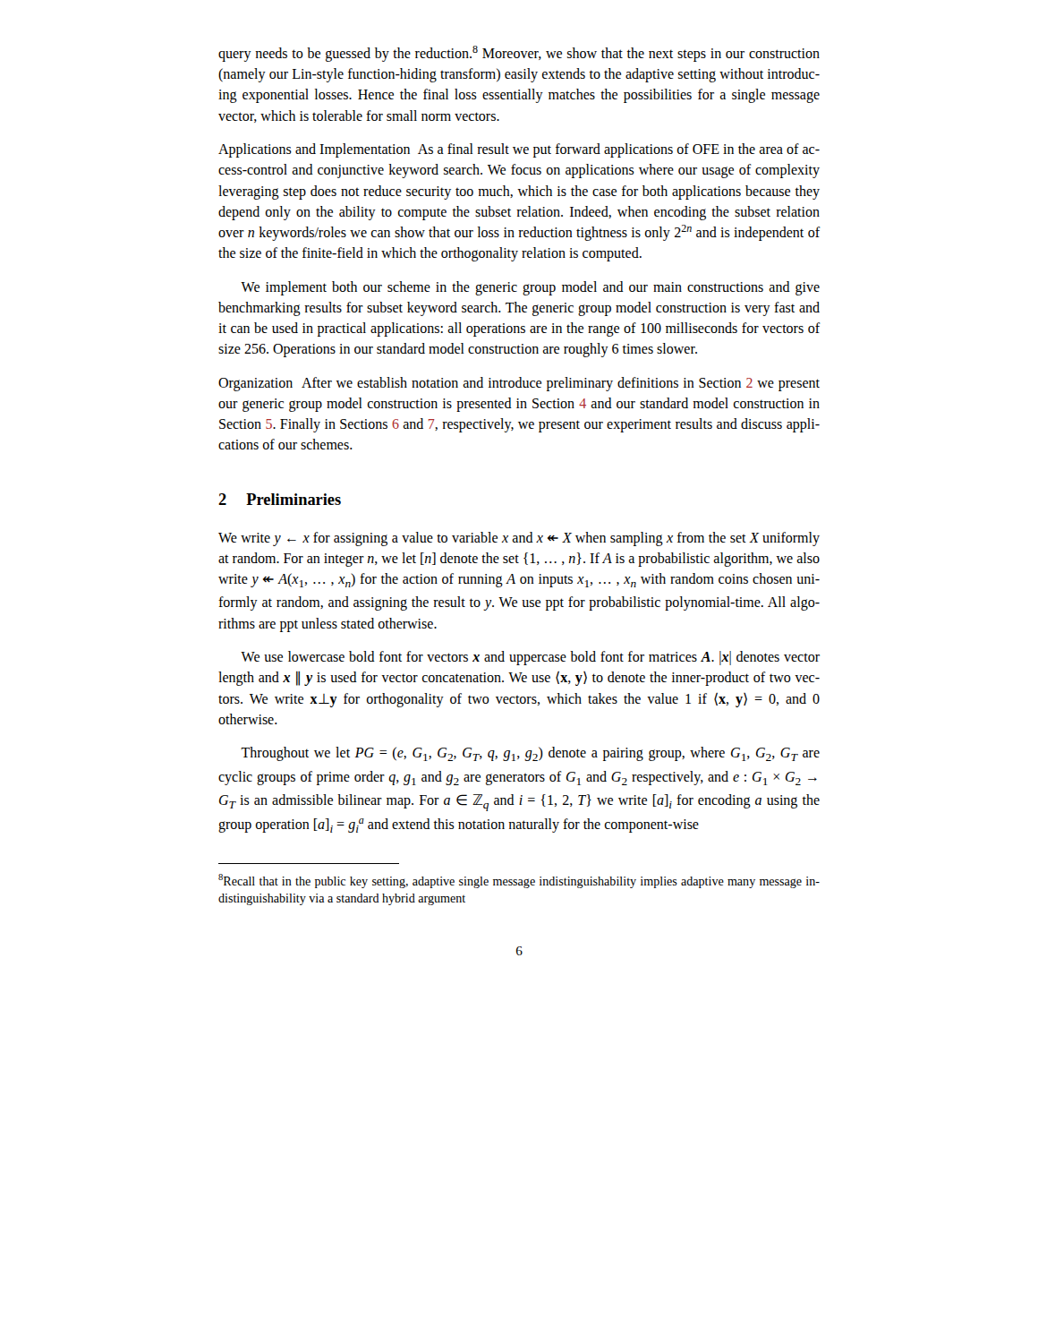query needs to be guessed by the reduction.8 Moreover, we show that the next steps in our construction (namely our Lin-style function-hiding transform) easily extends to the adaptive setting without introducing exponential losses. Hence the final loss essentially matches the possibilities for a single message vector, which is tolerable for small norm vectors.
Applications and Implementation As a final result we put forward applications of OFE in the area of access-control and conjunctive keyword search. We focus on applications where our usage of complexity leveraging step does not reduce security too much, which is the case for both applications because they depend only on the ability to compute the subset relation. Indeed, when encoding the subset relation over n keywords/roles we can show that our loss in reduction tightness is only 22n and is independent of the size of the finite-field in which the orthogonality relation is computed.
We implement both our scheme in the generic group model and our main constructions and give benchmarking results for subset keyword search. The generic group model construction is very fast and it can be used in practical applications: all operations are in the range of 100 milliseconds for vectors of size 256. Operations in our standard model construction are roughly 6 times slower.
Organization After we establish notation and introduce preliminary definitions in Section 2 we present our generic group model construction is presented in Section 4 and our standard model construction in Section 5. Finally in Sections 6 and 7, respectively, we present our experiment results and discuss applications of our schemes.
2 Preliminaries
We write y ← x for assigning a value to variable x and x ↞ X when sampling x from the set X uniformly at random. For an integer n, we let [n] denote the set {1, … , n}. If A is a probabilistic algorithm, we also write y ↞ A(x1, … , xn) for the action of running A on inputs x1, … , xn with random coins chosen uniformly at random, and assigning the result to y. We use ppt for probabilistic polynomial-time. All algorithms are ppt unless stated otherwise.
We use lowercase bold font for vectors x and uppercase bold font for matrices A. |x| denotes vector length and x ∥ y is used for vector concatenation. We use ⟨x, y⟩ to denote the inner-product of two vectors. We write x⊥y for orthogonality of two vectors, which takes the value 1 if ⟨x, y⟩ = 0, and 0 otherwise.
Throughout we let PG = (e, G1, G2, GT, q, g1, g2) denote a pairing group, where G1, G2, GT are cyclic groups of prime order q, g1 and g2 are generators of G1 and G2 respectively, and e : G1 × G2 → GT is an admissible bilinear map. For a ∈ ℤq and i = {1, 2, T} we write [a]i for encoding a using the group operation [a]i = gia and extend this notation naturally for the component-wise
8Recall that in the public key setting, adaptive single message indistinguishability implies adaptive many message indistinguishability via a standard hybrid argument
6